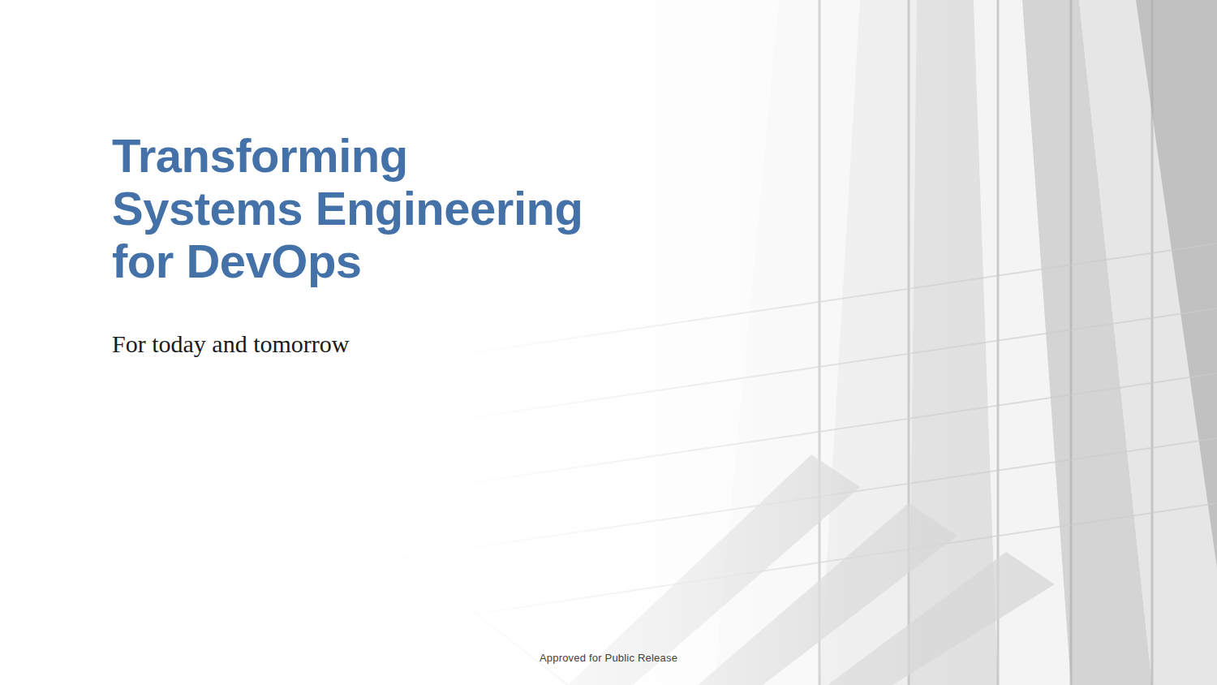Transforming
Systems Engineering
for DevOps
For today and tomorrow
Approved for Public Release